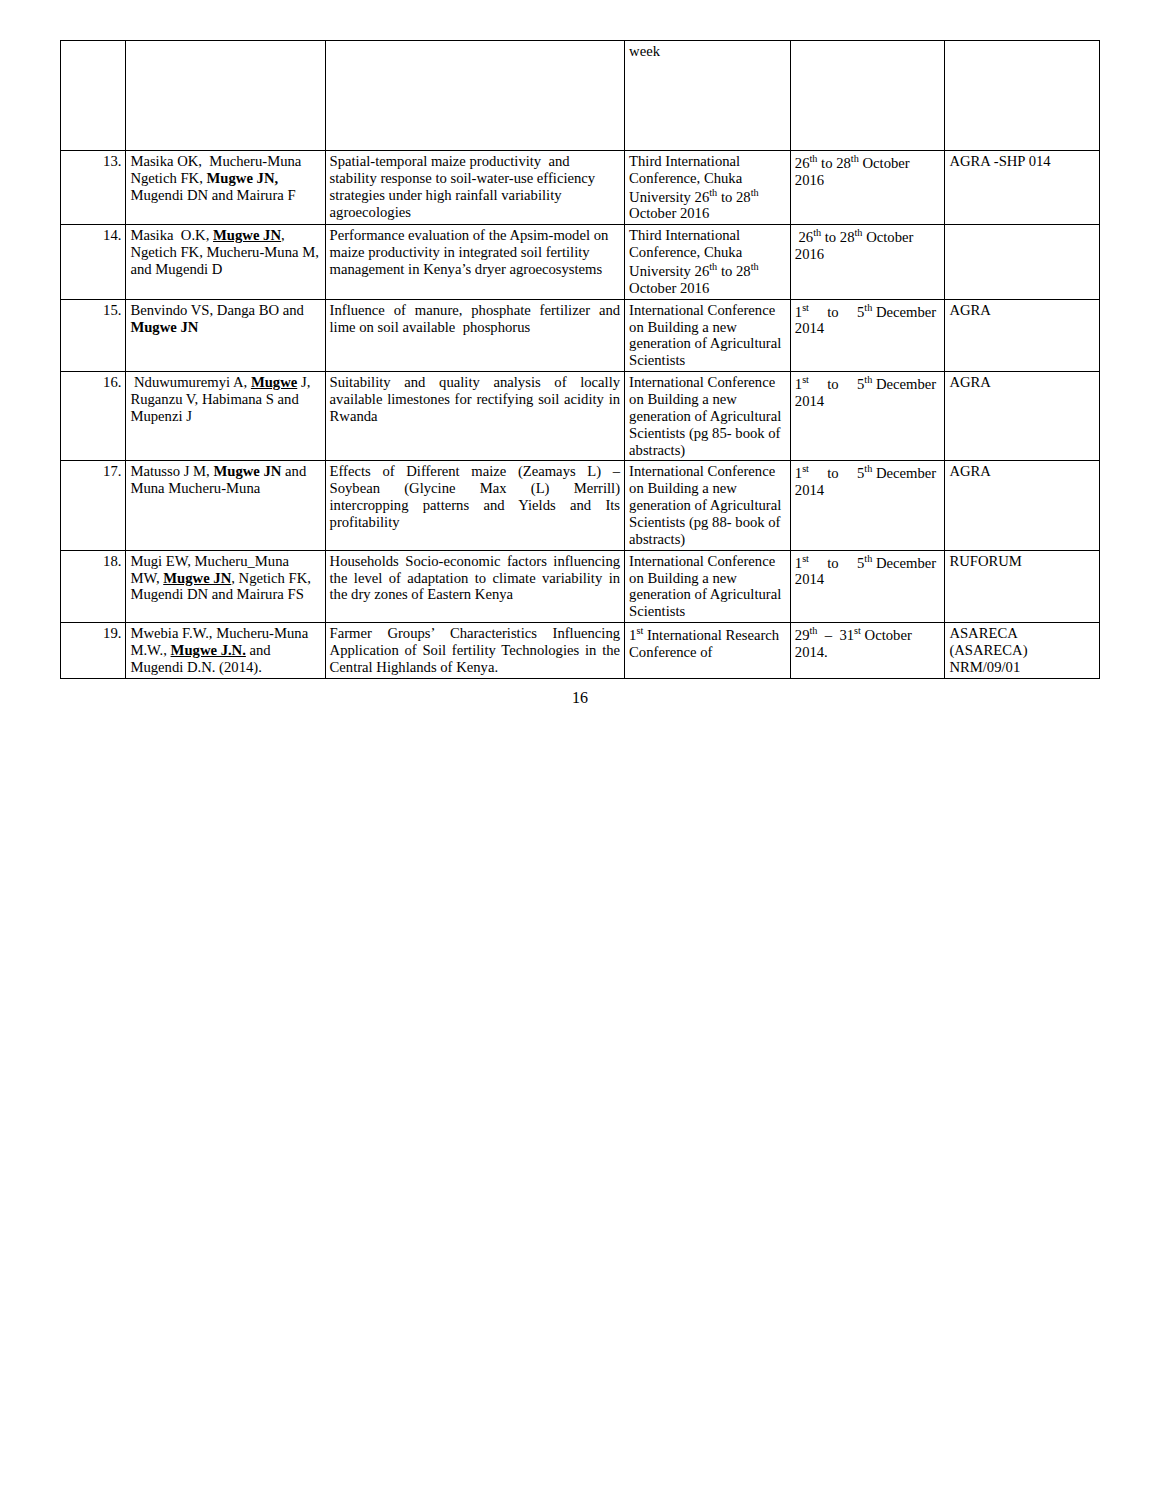| | | | week | | |
| 13. | Masika OK, Mucheru-Muna Ngetich FK, Mugwe JN, Mugendi DN and Mairura F | Spatial-temporal maize productivity and stability response to soil-water-use efficiency strategies under high rainfall variability agroecologies | Third International Conference, Chuka University 26 th to 28 th October 2016 | 26 th to 28 th October 2016 | AGRA -SHP 014 |
| 14. | Masika O.K, Mugwe JN , Ngetich FK, Mucheru-Muna M, and Mugendi D | Performance evaluation of the Apsim-model on maize productivity in integrated soil fertility management in Kenya’s dryer agroecosystems | Third International Conference, Chuka University 26 th to 28 th October 2016 | 26 th to 28 th October 2016 | |
| 15. | Benvindo VS, Danga BO and Mugwe JN | Influence of manure, phosphate fertilizer and lime on soil available phosphorus | International Conference on Building a new generation of Agricultural Scientists | 1 st to 5 th December 2014 | AGRA |
| 16. | Nduwumuremyi A, Mugwe J, Ruganzu V, Habimana S and Mupenzi J | Suitability and quality analysis of locally available limestones for rectifying soil acidity in Rwanda | International Conference on Building a new generation of Agricultural Scientists (pg 85- book of abstracts) | 1 st to 5 th December 2014 | AGRA |
| 17. | Matusso J M, Mugwe JN and Muna Mucheru-Muna | Effects of Different maize (Zeamays L) – Soybean (Glycine Max (L) Merrill) intercropping patterns and Yields and Its profitability | International Conference on Building a new generation of Agricultural Scientists (pg 88- book of abstracts) | 1 st to 5 th December 2014 | AGRA |
| 18. | Mugi EW, Mucheru_Muna MW, Mugwe JN , Ngetich FK, Mugendi DN and Mairura FS | Households Socio-economic factors influencing the level of adaptation to climate variability in the dry zones of Eastern Kenya | International Conference on Building a new generation of Agricultural Scientists | 1 st to 5 th December 2014 | RUFORUM |
| 19. | Mwebia F.W., Mucheru-Muna M.W., Mugwe J.N. and Mugendi D.N. (2014). | Farmer Groups’ Characteristics Influencing Application of Soil fertility Technologies in the Central Highlands of Kenya. | 1 st International Research Conference of | 29 th – 31 st October 2014. | ASARECA (ASARECA) NRM/09/01 |
16